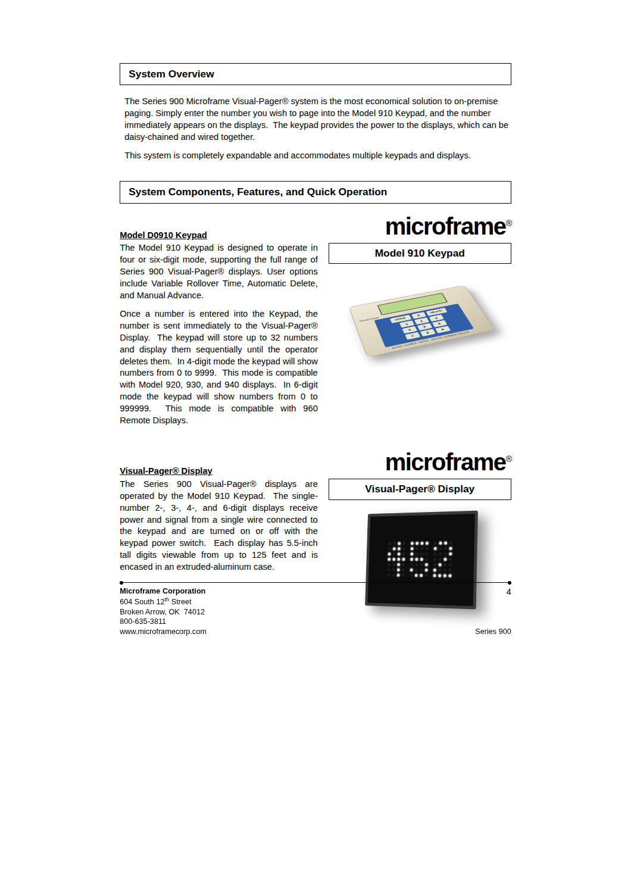System Overview
The Series 900 Microframe Visual-Pager® system is the most economical solution to on-premise paging. Simply enter the number you wish to page into the Model 910 Keypad, and the number immediately appears on the displays. The keypad provides the power to the displays, which can be daisy-chained and wired together.
This system is completely expandable and accommodates multiple keypads and displays.
System Components, Features, and Quick Operation
Model D0910 Keypad
The Model 910 Keypad is designed to operate in four or six-digit mode, supporting the full range of Series 900 Visual-Pager® displays. User options include Variable Rollover Time, Automatic Delete, and Manual Advance.
Once a number is entered into the Keypad, the number is sent immediately to the Visual-Pager® Display. The keypad will store up to 32 numbers and display them sequentially until the operator deletes them. In 4-digit mode the keypad will show numbers from 0 to 9999. This mode is compatible with Model 920, 930, and 940 displays. In 6-digit mode the keypad will show numbers from 0 to 999999. This mode is compatible with 960 Remote Displays.
microframe®
Model 910 Keypad
Visual-Pager
ENTER
0
DELETE
1
2
3
4
5
6
7
8
9
ENTER • NUMBER • ENTER DELETE • NUMBER • DELETE
Visual-Pager® Display
The Series 900 Visual-Pager® displays are operated by the Model 910 Keypad. The single-number 2-, 3-, 4-, and 6-digit displays receive power and signal from a single wire connected to the keypad and are turned on or off with the keypad power switch. Each display has 5.5-inch tall digits viewable from up to 125 feet and is encased in an extruded-aluminum case.
microframe®
Visual-Pager® Display
Microframe Corporation
604 South 12th Street
Broken Arrow, OK 74012
800-635-3811
www.microframecorp.com
4
Series 900